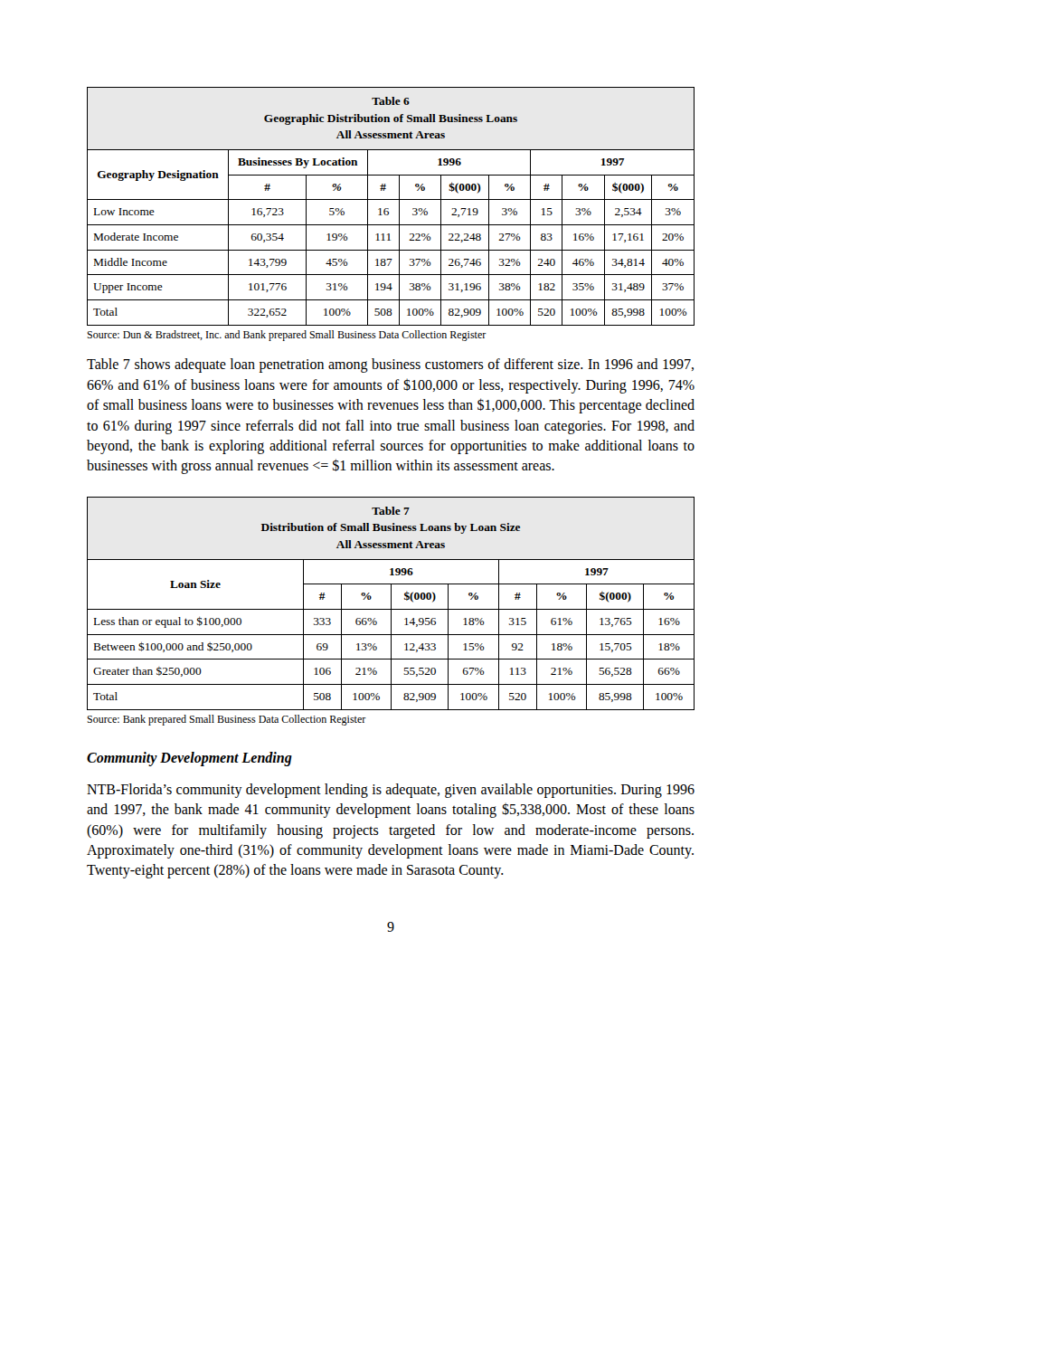| Table 6 Geographic Distribution of Small Business Loans All Assessment Areas |
| Geography Designation | Businesses By Location | 1996 | 1997 |
| # | % | # | % | $(000) | % | # | % | $(000) | % |
| Low Income | 16,723 | 5% | 16 | 3% | 2,719 | 3% | 15 | 3% | 2,534 | 3% |
| Moderate Income | 60,354 | 19% | 111 | 22% | 22,248 | 27% | 83 | 16% | 17,161 | 20% |
| Middle Income | 143,799 | 45% | 187 | 37% | 26,746 | 32% | 240 | 46% | 34,814 | 40% |
| Upper Income | 101,776 | 31% | 194 | 38% | 31,196 | 38% | 182 | 35% | 31,489 | 37% |
| Total | 322,652 | 100% | 508 | 100% | 82,909 | 100% | 520 | 100% | 85,998 | 100% |
Source: Dun & Bradstreet, Inc. and Bank prepared Small Business Data Collection Register
Table 7 shows adequate loan penetration among business customers of different size. In 1996 and 1997, 66% and 61% of business loans were for amounts of $100,000 or less, respectively. During 1996, 74% of small business loans were to businesses with revenues less than $1,000,000. This percentage declined to 61% during 1997 since referrals did not fall into true small business loan categories. For 1998, and beyond, the bank is exploring additional referral sources for opportunities to make additional loans to businesses with gross annual revenues <= $1 million within its assessment areas.
| Table 7 Distribution of Small Business Loans by Loan Size All Assessment Areas |
| Loan Size | 1996 | 1997 |
| # | % | $(000) | % | # | % | $(000) | % |
| Less than or equal to $100,000 | 333 | 66% | 14,956 | 18% | 315 | 61% | 13,765 | 16% |
| Between $100,000 and $250,000 | 69 | 13% | 12,433 | 15% | 92 | 18% | 15,705 | 18% |
| Greater than $250,000 | 106 | 21% | 55,520 | 67% | 113 | 21% | 56,528 | 66% |
| Total | 508 | 100% | 82,909 | 100% | 520 | 100% | 85,998 | 100% |
Source: Bank prepared Small Business Data Collection Register
Community Development Lending
NTB-Florida’s community development lending is adequate, given available opportunities. During 1996 and 1997, the bank made 41 community development loans totaling $5,338,000. Most of these loans (60%) were for multifamily housing projects targeted for low and moderate-income persons. Approximately one-third (31%) of community development loans were made in Miami-Dade County. Twenty-eight percent (28%) of the loans were made in Sarasota County.
9